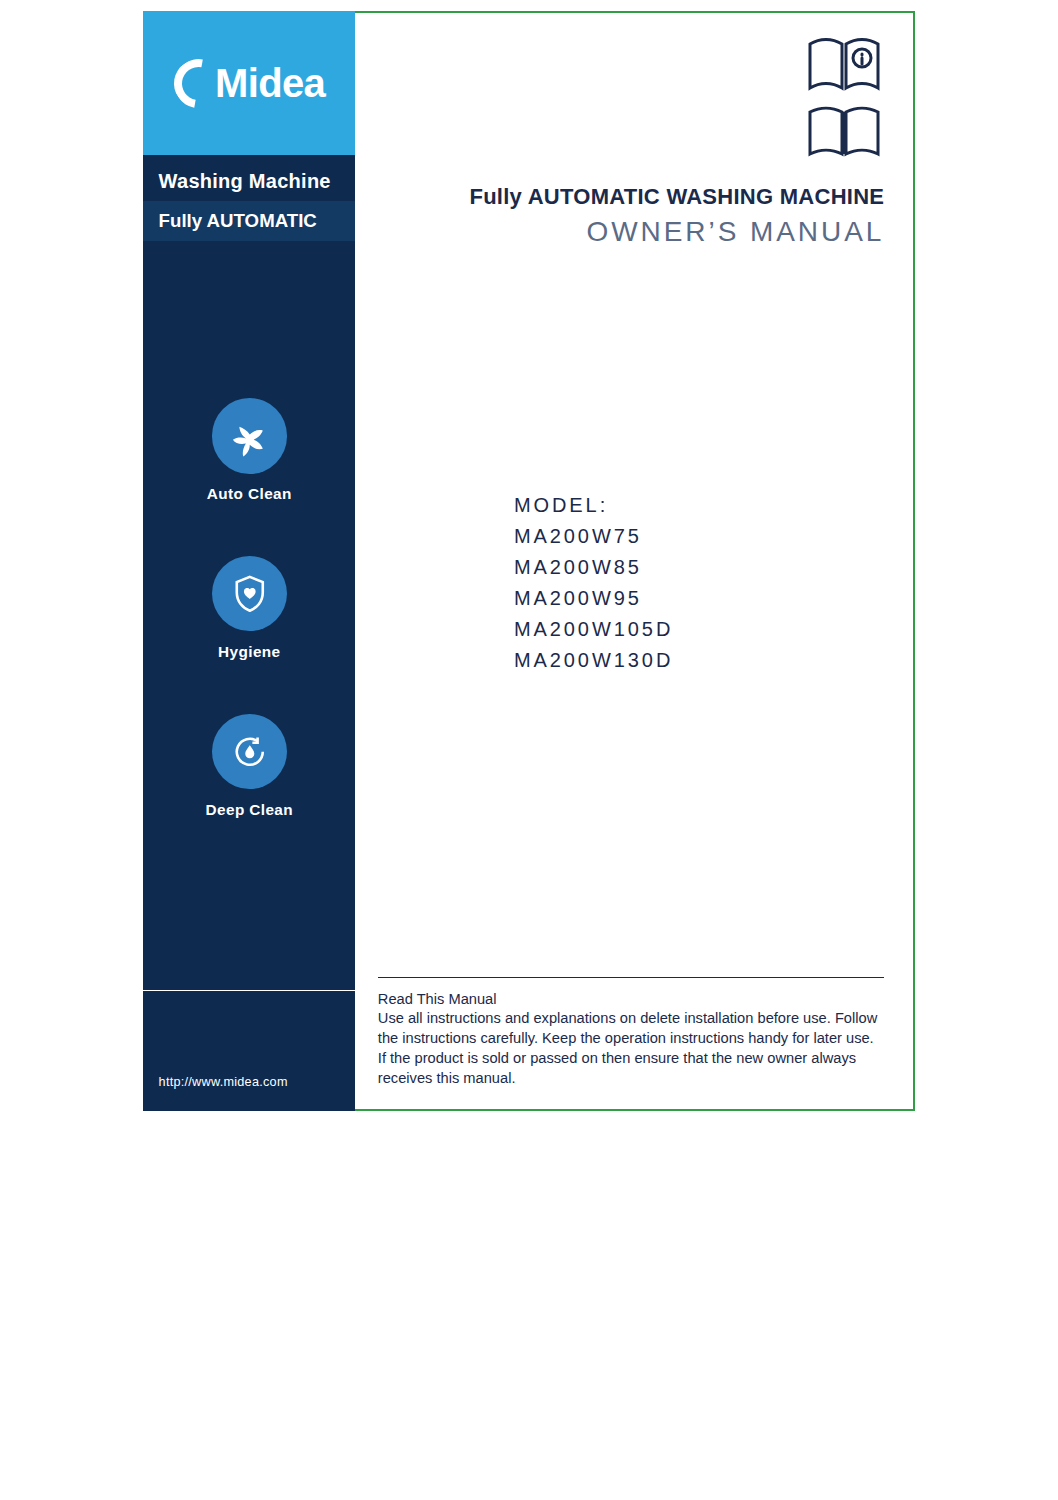Midea
Washing Machine
Fully AUTOMATIC
Auto Clean
Hygiene
Deep Clean
http://www.midea.com
Fully AUTOMATIC WASHING MACHINE
OWNER’S MANUAL
MODEL: MA200W75 MA200W85 MA200W95 MA200W105D MA200W130D
Read This Manual Use all instructions and explanations on delete installation before use. Follow the instructions carefully. Keep the operation instructions handy for later use. If the product is sold or passed on then ensure that the new owner always receives this manual.